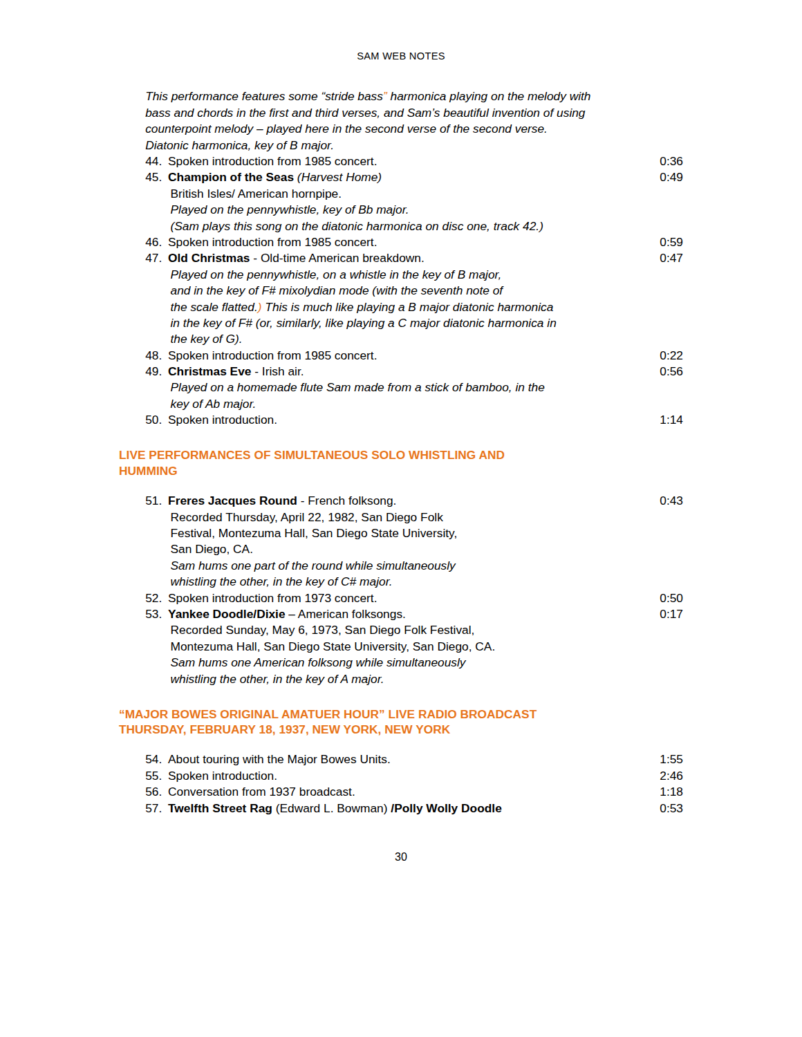SAM WEB NOTES
This performance features some “stride bass” harmonica playing on the melody with bass and chords in the first and third verses, and Sam’s beautiful invention of using counterpoint melody – played here in the second verse of the second verse.
Diatonic harmonica, key of B major.
44. Spoken introduction from 1985 concert. 0:36
45. Champion of the Seas (Harvest Home) 0:49
British Isles/ American hornpipe.
Played on the pennywhistle, key of Bb major.
(Sam plays this song on the diatonic harmonica on disc one, track 42.)
46. Spoken introduction from 1985 concert. 0:59
47. Old Christmas - Old-time American breakdown. 0:47
Played on the pennywhistle, on a whistle in the key of B major,
and in the key of F# mixolydian mode (with the seventh note of
the scale flatted.) This is much like playing a B major diatonic harmonica
in the key of F# (or, similarly, like playing a C major diatonic harmonica in
the key of G).
48. Spoken introduction from 1985 concert. 0:22
49. Christmas Eve - Irish air. 0:56
Played on a homemade flute Sam made from a stick of bamboo, in the
key of Ab major.
50. Spoken introduction. 1:14
LIVE PERFORMANCES OF SIMULTANEOUS SOLO WHISTLING AND
HUMMING
51. Freres Jacques Round - French folksong. 0:43
Recorded Thursday, April 22, 1982, San Diego Folk
Festival, Montezuma Hall, San Diego State University,
San Diego, CA.
Sam hums one part of the round while simultaneously
whistling the other, in the key of C# major.
52. Spoken introduction from 1973 concert. 0:50
53. Yankee Doodle/Dixie – American folksongs. 0:17
Recorded Sunday, May 6, 1973, San Diego Folk Festival,
Montezuma Hall, San Diego State University, San Diego, CA.
Sam hums one American folksong while simultaneously
whistling the other, in the key of A major.
“MAJOR BOWES ORIGINAL AMATUER HOUR” LIVE RADIO BROADCAST
THURSDAY, FEBRUARY 18, 1937, NEW YORK, NEW YORK
54. About touring with the Major Bowes Units. 1:55
55. Spoken introduction. 2:46
56. Conversation from 1937 broadcast. 1:18
57. Twelfth Street Rag (Edward L. Bowman) /Polly Wolly Doodle 0:53
30